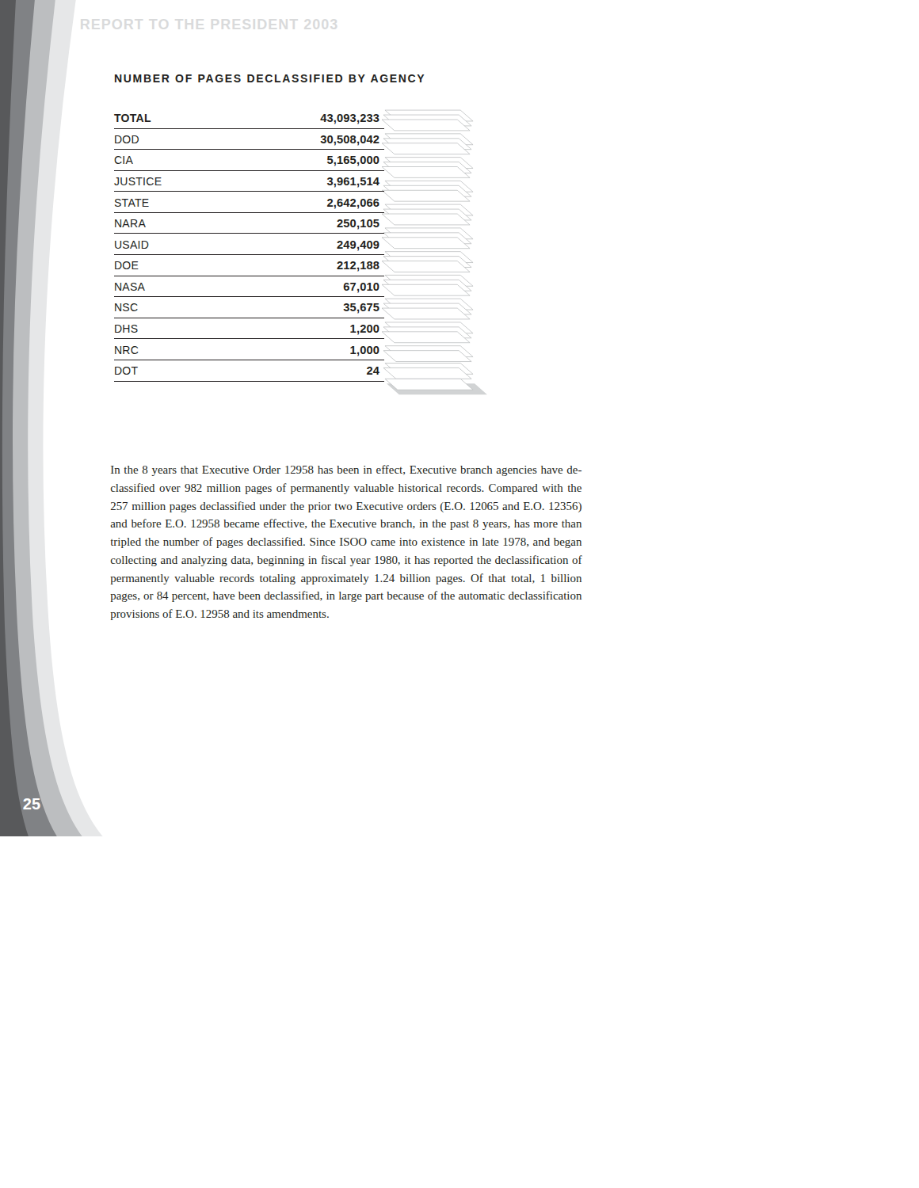Report to the President 2003
NUMBER OF PAGES DECLASSIFIED BY AGENCY
| TOTAL | 43,093,233 |
| DOD | 30,508,042 |
| CIA | 5,165,000 |
| JUSTICE | 3,961,514 |
| STATE | 2,642,066 |
| NARA | 250,105 |
| USAID | 249,409 |
| DOE | 212,188 |
| NASA | 67,010 |
| NSC | 35,675 |
| DHS | 1,200 |
| NRC | 1,000 |
| DOT | 24 |
In the 8 years that Executive Order 12958 has been in effect, Executive branch agencies have declassified over 982 million pages of permanently valuable historical records. Compared with the 257 million pages declassified under the prior two Executive orders (E.O. 12065 and E.O. 12356) and before E.O. 12958 became effective, the Executive branch, in the past 8 years, has more than tripled the number of pages declassified. Since ISOO came into existence in late 1978, and began collecting and analyzing data, beginning in fiscal year 1980, it has reported the declassification of permanently valuable records totaling approximately 1.24 billion pages. Of that total, 1 billion pages, or 84 percent, have been declassified, in large part because of the automatic declassification provisions of E.O. 12958 and its amendments.
25